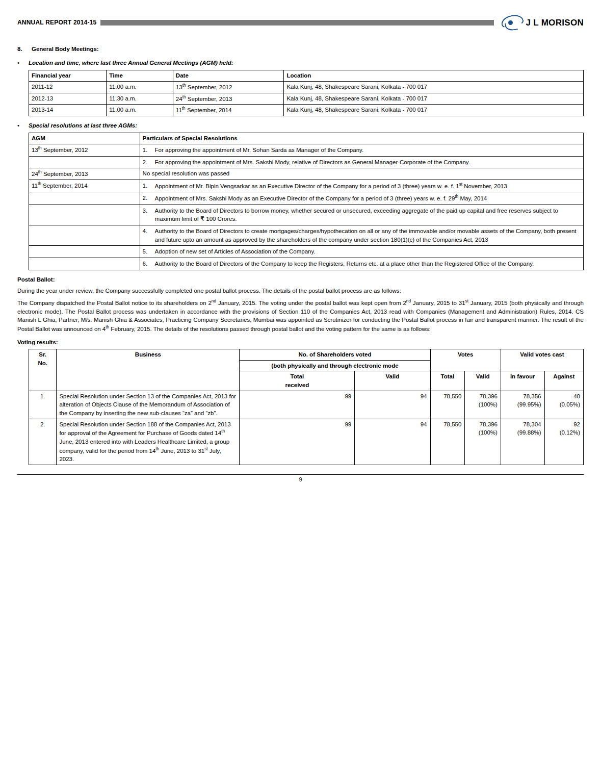ANNUAL REPORT 2014-15
J L MORISON
8. General Body Meetings:
• Location and time, where last three Annual General Meetings (AGM) held:
| Financial year | Time | Date | Location |
| --- | --- | --- | --- |
| 2011-12 | 11.00 a.m. | 13 th September, 2012 | Kala Kunj, 48, Shakespeare Sarani, Kolkata - 700 017 |
| 2012-13 | 11.30 a.m. | 24 th September, 2013 | Kala Kunj, 48, Shakespeare Sarani, Kolkata - 700 017 |
| 2013-14 | 11.00 a.m. | 11 th September, 2014 | Kala Kunj, 48, Shakespeare Sarani, Kolkata - 700 017 |
• Special resolutions at last three AGMs:
| AGM | Particulars of Special Resolutions |
| --- | --- |
| 13 th September, 2012 | / 1. / For approving the appointment of Mr. Sohan Sarda as Manager of the Company. / |
| | / 2. / For approving the appointment of Mrs. Sakshi Mody, relative of Directors as General Manager-Corporate of the Company. / |
| 24 th September, 2013 | No special resolution was passed |
| 11 th September, 2014 | / 1. / Appointment of Mr. Bipin Vengsarkar as an Executive Director of the Company for a period of 3 (three) years w. e. f. 1 st November, 2013 / |
| | / 2. / Appointment of Mrs. Sakshi Mody as an Executive Director of the Company for a period of 3 (three) years w. e. f. 29 th May, 2014 / |
| | / 3. / Authority to the Board of Directors to borrow money, whether secured or unsecured, exceeding aggregate of the paid up capital and free reserves subject to maximum limit of ₹ 100 Crores. / |
| | / 4. / Authority to the Board of Directors to create mortgages/charges/hypothecation on all or any of the immovable and/or movable assets of the Company, both present and future upto an amount as approved by the shareholders of the company under section 180(1)(c) of the Companies Act, 2013 / |
| | / 5. / Adoption of new set of Articles of Association of the Company. / |
| | / 6. / Authority to the Board of Directors of the Company to keep the Registers, Returns etc. at a place other than the Registered Office of the Company. / |
Postal Ballot:
During the year under review, the Company successfully completed one postal ballot process. The details of the postal ballot process are as follows:
The Company dispatched the Postal Ballot notice to its shareholders on 2nd January, 2015. The voting under the postal ballot was kept open from 2nd January, 2015 to 31st January, 2015 (both physically and through electronic mode). The Postal Ballot process was undertaken in accordance with the provisions of Section 110 of the Companies Act, 2013 read with Companies (Management and Administration) Rules, 2014. CS Manish L Ghia, Partner, M/s. Manish Ghia & Associates, Practicing Company Secretaries, Mumbai was appointed as Scrutinizer for conducting the Postal Ballot process in fair and transparent manner. The result of the Postal Ballot was announced on 4th February, 2015. The details of the resolutions passed through postal ballot and the voting pattern for the same is as follows:
Voting results:
| Sr. No. | Business | No. of Shareholders voted | Votes | Valid votes cast |
| --- | --- | --- | --- | --- |
| (both physically and through electronic mode |
| Total received | Valid | Total | Valid | In favour | Against |
| 1. | Special Resolution under Section 13 of the Companies Act, 2013 for alteration of Objects Clause of the Memorandum of Association of the Company by inserting the new sub-clauses “za” and “zb”. | 99 | 94 | 78,550 | 78,396 (100%) | 78,356 (99.95%) | 40 (0.05%) |
| 2. | Special Resolution under Section 188 of the Companies Act, 2013 for approval of the Agreement for Purchase of Goods dated 14 th June, 2013 entered into with Leaders Healthcare Limited, a group company, valid for the period from 14 th June, 2013 to 31 st July, 2023. | 99 | 94 | 78,550 | 78,396 (100%) | 78,304 (99.88%) | 92 (0.12%) |
9